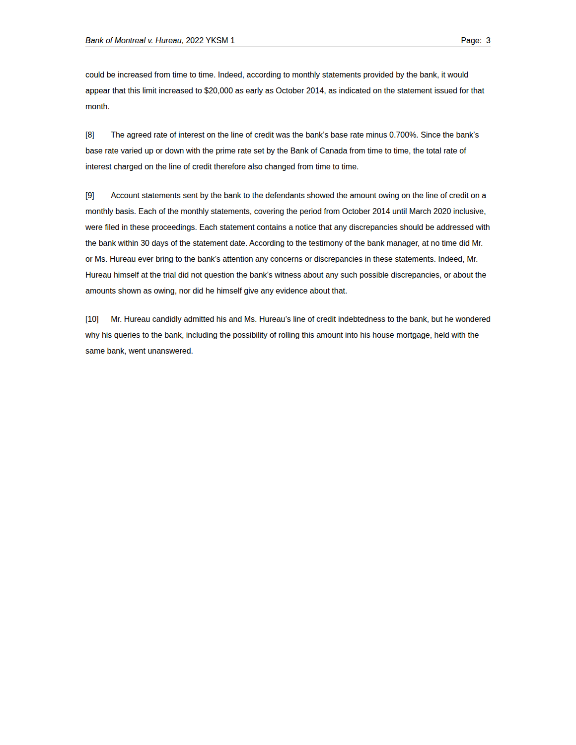Bank of Montreal v. Hureau, 2022 YKSM 1 Page: 3
could be increased from time to time. Indeed, according to monthly statements provided by the bank, it would appear that this limit increased to $20,000 as early as October 2014, as indicated on the statement issued for that month.
[8] The agreed rate of interest on the line of credit was the bank’s base rate minus 0.700%. Since the bank’s base rate varied up or down with the prime rate set by the Bank of Canada from time to time, the total rate of interest charged on the line of credit therefore also changed from time to time.
[9] Account statements sent by the bank to the defendants showed the amount owing on the line of credit on a monthly basis. Each of the monthly statements, covering the period from October 2014 until March 2020 inclusive, were filed in these proceedings. Each statement contains a notice that any discrepancies should be addressed with the bank within 30 days of the statement date. According to the testimony of the bank manager, at no time did Mr. or Ms. Hureau ever bring to the bank’s attention any concerns or discrepancies in these statements. Indeed, Mr. Hureau himself at the trial did not question the bank’s witness about any such possible discrepancies, or about the amounts shown as owing, nor did he himself give any evidence about that.
[10] Mr. Hureau candidly admitted his and Ms. Hureau’s line of credit indebtedness to the bank, but he wondered why his queries to the bank, including the possibility of rolling this amount into his house mortgage, held with the same bank, went unanswered.